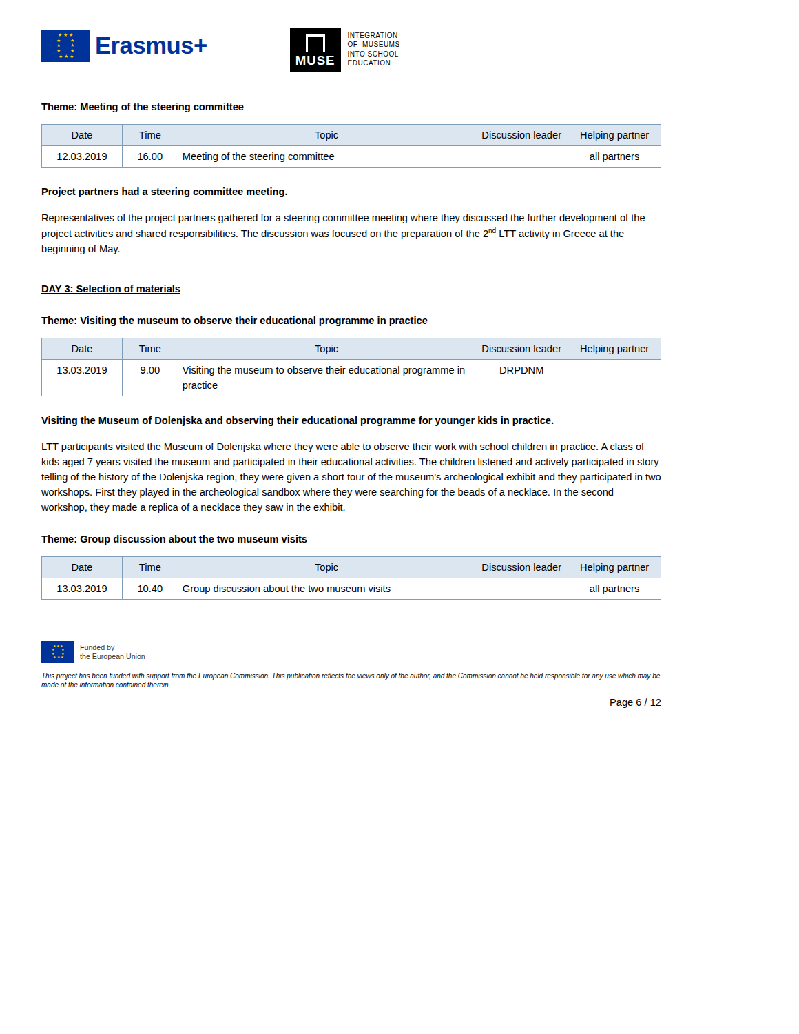Erasmus+
MUSE
INTEGRATION
OF MUSEUMS
INTO SCHOOL
EDUCATION
Theme: Meeting of the steering committee
| Date | Time | Topic | Discussion leader | Helping partner |
| --- | --- | --- | --- | --- |
| 12.03.2019 | 16.00 | Meeting of the steering committee | | all partners |
Project partners had a steering committee meeting.
Representatives of the project partners gathered for a steering committee meeting where they discussed the further development of the project activities and shared responsibilities. The discussion was focused on the preparation of the 2nd LTT activity in Greece at the beginning of May.
DAY 3: Selection of materials
Theme: Visiting the museum to observe their educational programme in practice
| Date | Time | Topic | Discussion leader | Helping partner |
| --- | --- | --- | --- | --- |
| 13.03.2019 | 9.00 | Visiting the museum to observe their educational programme in practice | DRPDNM | |
Visiting the Museum of Dolenjska and observing their educational programme for younger kids in practice.
LTT participants visited the Museum of Dolenjska where they were able to observe their work with school children in practice. A class of kids aged 7 years visited the museum and participated in their educational activities. The children listened and actively participated in story telling of the history of the Dolenjska region, they were given a short tour of the museum's archeological exhibit and they participated in two workshops. First they played in the archeological sandbox where they were searching for the beads of a necklace. In the second workshop, they made a replica of a necklace they saw in the exhibit.
Theme: Group discussion about the two museum visits
| Date | Time | Topic | Discussion leader | Helping partner |
| --- | --- | --- | --- | --- |
| 13.03.2019 | 10.40 | Group discussion about the two museum visits | | all partners |
Funded by
the European Union
This project has been funded with support from the European Commission. This publication reflects the views only of the author, and the Commission cannot be held responsible for any use which may be made of the information contained therein.
Page 6 / 12